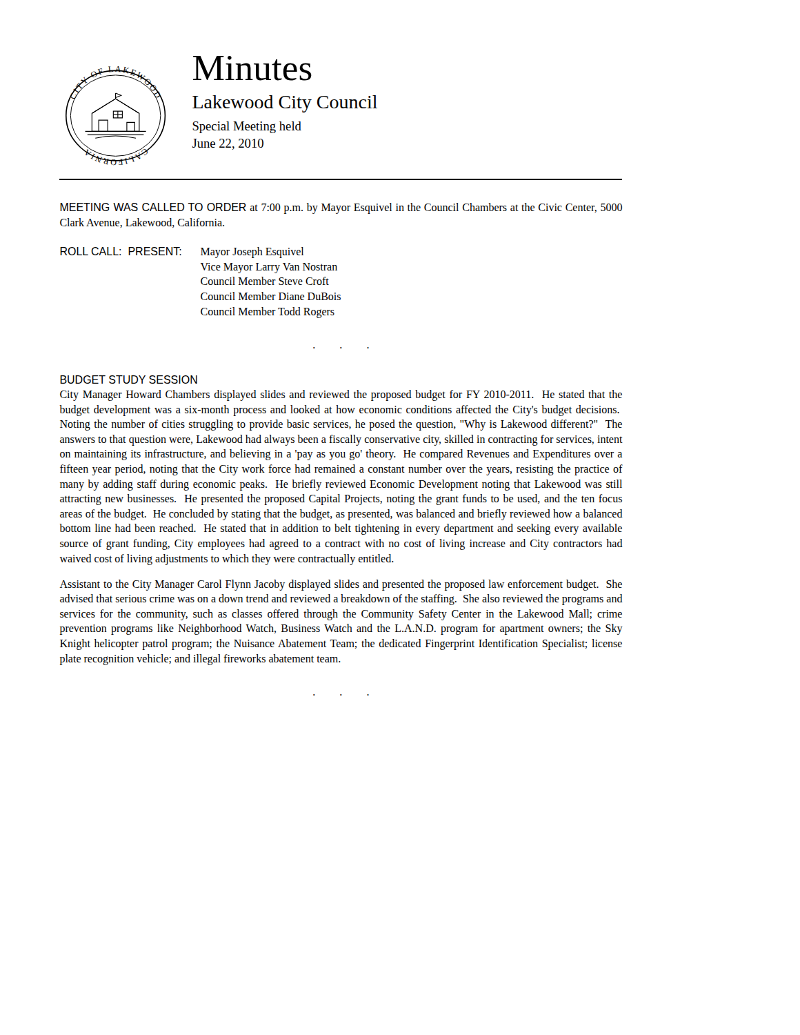CITY OF LAKEWOOD CALIFORNIA
Minutes
Lakewood City Council
Special Meeting held
June 22, 2010
MEETING WAS CALLED TO ORDER at 7:00 p.m. by Mayor Esquivel in the Council Chambers at the Civic Center, 5000 Clark Avenue, Lakewood, California.
| ROLL CALL: PRESENT: | Mayor Joseph Esquivel |
| | Vice Mayor Larry Van Nostran |
| | Council Member Steve Croft |
| | Council Member Diane DuBois |
| | Council Member Todd Rogers |
...
BUDGET STUDY SESSION
City Manager Howard Chambers displayed slides and reviewed the proposed budget for FY 2010-2011. He stated that the budget development was a six-month process and looked at how economic conditions affected the City's budget decisions. Noting the number of cities struggling to provide basic services, he posed the question, "Why is Lakewood different?" The answers to that question were, Lakewood had always been a fiscally conservative city, skilled in contracting for services, intent on maintaining its infrastructure, and believing in a 'pay as you go' theory. He compared Revenues and Expenditures over a fifteen year period, noting that the City work force had remained a constant number over the years, resisting the practice of many by adding staff during economic peaks. He briefly reviewed Economic Development noting that Lakewood was still attracting new businesses. He presented the proposed Capital Projects, noting the grant funds to be used, and the ten focus areas of the budget. He concluded by stating that the budget, as presented, was balanced and briefly reviewed how a balanced bottom line had been reached. He stated that in addition to belt tightening in every department and seeking every available source of grant funding, City employees had agreed to a contract with no cost of living increase and City contractors had waived cost of living adjustments to which they were contractually entitled.
Assistant to the City Manager Carol Flynn Jacoby displayed slides and presented the proposed law enforcement budget. She advised that serious crime was on a down trend and reviewed a breakdown of the staffing. She also reviewed the programs and services for the community, such as classes offered through the Community Safety Center in the Lakewood Mall; crime prevention programs like Neighborhood Watch, Business Watch and the L.A.N.D. program for apartment owners; the Sky Knight helicopter patrol program; the Nuisance Abatement Team; the dedicated Fingerprint Identification Specialist; license plate recognition vehicle; and illegal fireworks abatement team.
...